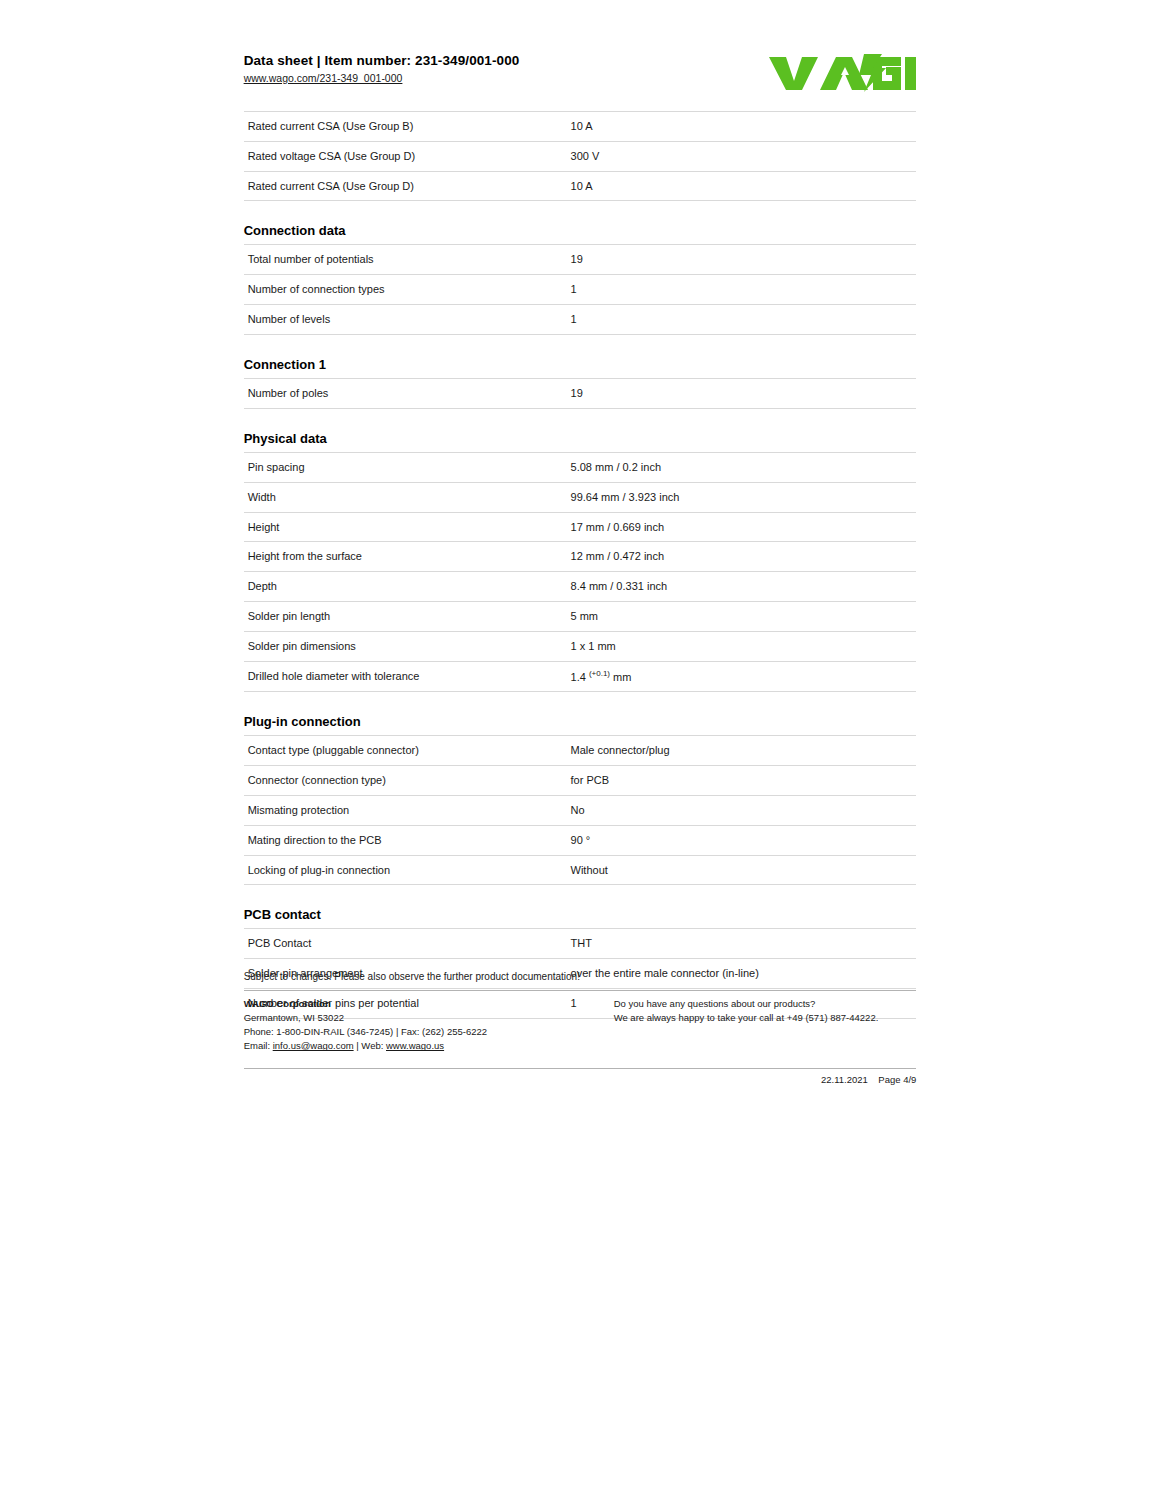Data sheet | Item number: 231-349/001-000
www.wago.com/231-349_001-000
| Rated current CSA (Use Group B) | 10 A |
| Rated voltage CSA (Use Group D) | 300 V |
| Rated current CSA (Use Group D) | 10 A |
Connection data
| Total number of potentials | 19 |
| Number of connection types | 1 |
| Number of levels | 1 |
Connection 1
| Number of poles | 19 |
Physical data
| Pin spacing | 5.08 mm / 0.2 inch |
| Width | 99.64 mm / 3.923 inch |
| Height | 17 mm / 0.669 inch |
| Height from the surface | 12 mm / 0.472 inch |
| Depth | 8.4 mm / 0.331 inch |
| Solder pin length | 5 mm |
| Solder pin dimensions | 1 x 1 mm |
| Drilled hole diameter with tolerance | 1.4 (+0.1) mm |
Plug-in connection
| Contact type (pluggable connector) | Male connector/plug |
| Connector (connection type) | for PCB |
| Mismating protection | No |
| Mating direction to the PCB | 90 ° |
| Locking of plug-in connection | Without |
PCB contact
| PCB Contact | THT |
| Solder pin arrangement | over the entire male connector (in-line) |
| Number of solder pins per potential | 1 |
Subject to changes. Please also observe the further product documentation!
WAGO Corporation
Germantown, WI 53022
Phone: 1-800-DIN-RAIL (346-7245) | Fax: (262) 255-6222
Email: info.us@wago.com | Web: www.wago.us
Do you have any questions about our products?
We are always happy to take your call at +49 (571) 887-44222.
22.11.2021 Page 4/9